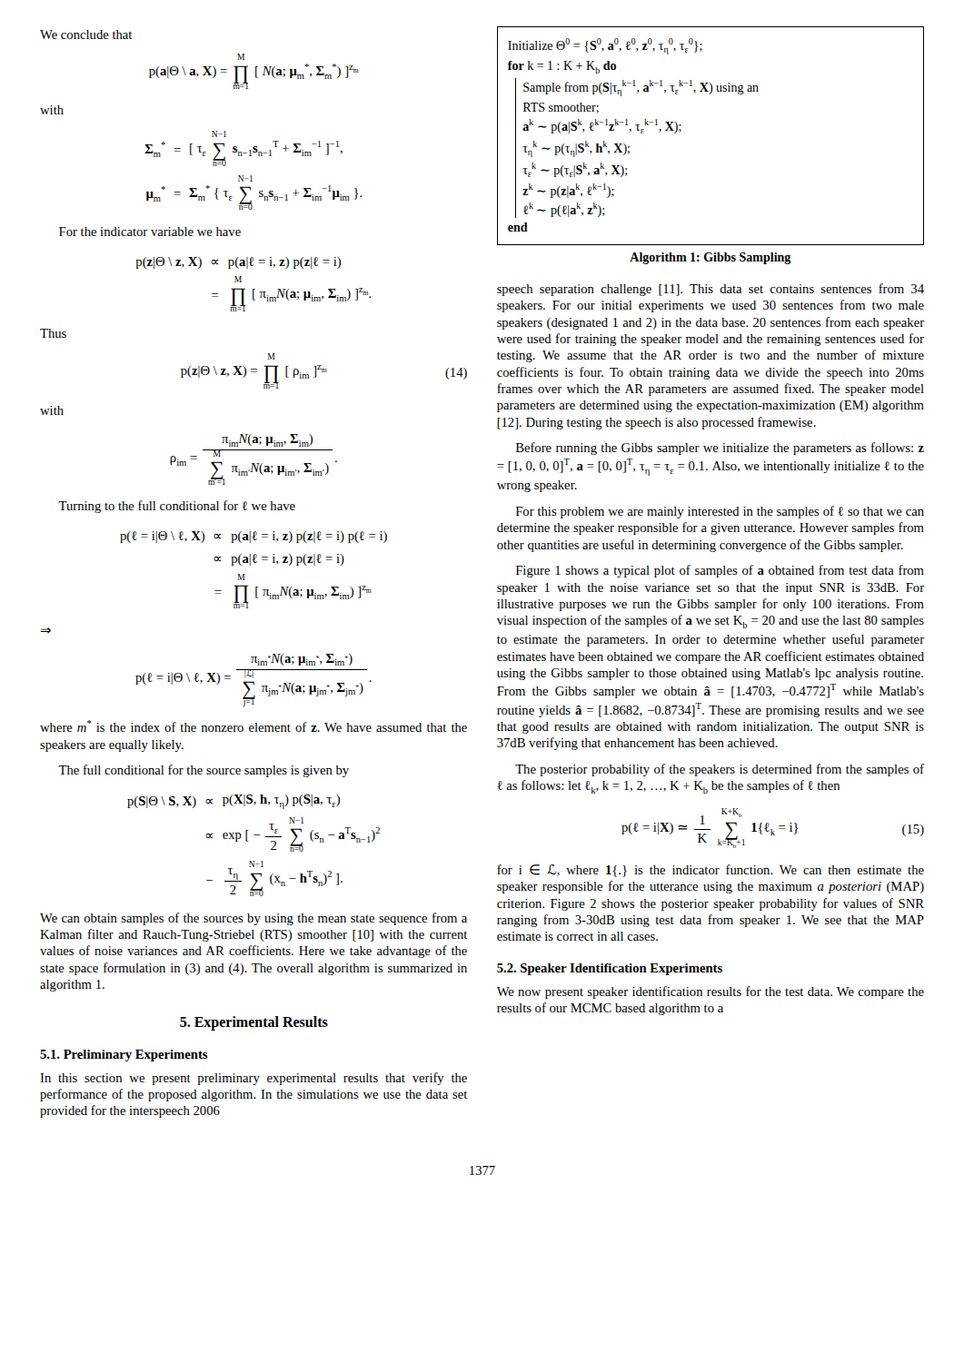We conclude that
p(a|Θ \ a, X) = M∏m=1 [ N(a; μm*, Σm*) ]zm
with
| Σ m * | = | [ τ ε N−1 ∑ n=0 s n−1 s n−1 T + Σ im −1 ] −1 , |
| μ m * | = | Σ m * { τ ε N−1 ∑ n=0 s n s n−1 + Σ im −1 μ im }. |
For the indicator variable we have
| p( z /Θ \ z , X ) | ∝ | p( a /ℓ = i, z ) p( z /ℓ = i) |
| | = | M ∏ m=1 [ π im N ( a ; μ im , Σ im ) ] z m . |
Thus
p(z|Θ \ z, X) = M∏m=1 [ ρim ]zm (14)
with
ρim = πimN(a; μim, Σim) M∑m′=1 πim′N(a; μim′, Σim′) .
Turning to the full conditional for ℓ we have
| p(ℓ = i/Θ \ ℓ, X ) | ∝ | p( a /ℓ = i, z ) p( z /ℓ = i) p(ℓ = i) |
| | ∝ | p( a /ℓ = i, z ) p( z /ℓ = i) |
| | = | M ∏ m=1 [ π im N ( a ; μ im , Σ im ) ] z m |
⇒
p(ℓ = i|Θ \ ℓ, X) = πim*N(a; μim*, Σim*) |ℒ|∑j=1 πjm*N(a; μjm*, Σjm*) .
where m* is the index of the nonzero element of z. We have assumed that the speakers are equally likely.
The full conditional for the source samples is given by
| p( S /Θ \ S , X ) | ∝ | p( X / S , h , τ η ) p( S / a , τ ε ) |
| | ∝ | exp [ − τ ε 2 N−1 ∑ n=0 (s n − a T s n−1 ) 2 |
| | − | τ η 2 N−1 ∑ n=0 (x n − h T s n ) 2 ]. |
We can obtain samples of the sources by using the mean state sequence from a Kalman filter and Rauch-Tung-Striebel (RTS) smoother [10] with the current values of noise variances and AR coefficients. Here we take advantage of the state space formulation in (3) and (4). The overall algorithm is summarized in algorithm 1.
5. Experimental Results
5.1. Preliminary Experiments
In this section we present preliminary experimental results that verify the performance of the proposed algorithm. In the simulations we use the data set provided for the interspeech 2006
Initialize Θ0 = {S0, a0, ℓ0, z0, τη0, τε0};
for k = 1 : K + Kb do
Sample from p(S|τηk−1, ak−1, τεk−1, X) using an
RTS smoother;
ak ∼ p(a|Sk, ℓk−1zk−1, τεk−1, X);
τηk ∼ p(τη|Sk, hk, X);
τεk ∼ p(τε|Sk, ak, X);
zk ∼ p(z|ak, ℓk−1);
ℓk ∼ p(ℓ|ak, zk);
end
Algorithm 1: Gibbs Sampling
speech separation challenge [11]. This data set contains sentences from 34 speakers. For our initial experiments we used 30 sentences from two male speakers (designated 1 and 2) in the data base. 20 sentences from each speaker were used for training the speaker model and the remaining sentences used for testing. We assume that the AR order is two and the number of mixture coefficients is four. To obtain training data we divide the speech into 20ms frames over which the AR parameters are assumed fixed. The speaker model parameters are determined using the expectation-maximization (EM) algorithm [12]. During testing the speech is also processed framewise.
Before running the Gibbs sampler we initialize the parameters as follows: z = [1, 0, 0, 0]T, a = [0, 0]T, τη = τε = 0.1. Also, we intentionally initialize ℓ to the wrong speaker.
For this problem we are mainly interested in the samples of ℓ so that we can determine the speaker responsible for a given utterance. However samples from other quantities are useful in determining convergence of the Gibbs sampler.
Figure 1 shows a typical plot of samples of a obtained from test data from speaker 1 with the noise variance set so that the input SNR is 33dB. For illustrative purposes we run the Gibbs sampler for only 100 iterations. From visual inspection of the samples of a we set Kb = 20 and use the last 80 samples to estimate the parameters. In order to determine whether useful parameter estimates have been obtained we compare the AR coefficient estimates obtained using the Gibbs sampler to those obtained using Matlab's lpc analysis routine. From the Gibbs sampler we obtain â = [1.4703, −0.4772]T while Matlab's routine yields â = [1.8682, −0.8734]T. These are promising results and we see that good results are obtained with random initialization. The output SNR is 37dB verifying that enhancement has been achieved.
The posterior probability of the speakers is determined from the samples of ℓ as follows: let ℓk, k = 1, 2, …, K + Kb be the samples of ℓ then
p(ℓ = i|X) ≃ 1 K K+Kb∑k=Kb+1 1{ℓk = i} (15)
for i ∈ ℒ, where 1{.} is the indicator function. We can then estimate the speaker responsible for the utterance using the maximum a posteriori (MAP) criterion. Figure 2 shows the posterior speaker probability for values of SNR ranging from 3-30dB using test data from speaker 1. We see that the MAP estimate is correct in all cases.
5.2. Speaker Identification Experiments
We now present speaker identification results for the test data. We compare the results of our MCMC based algorithm to a
1377